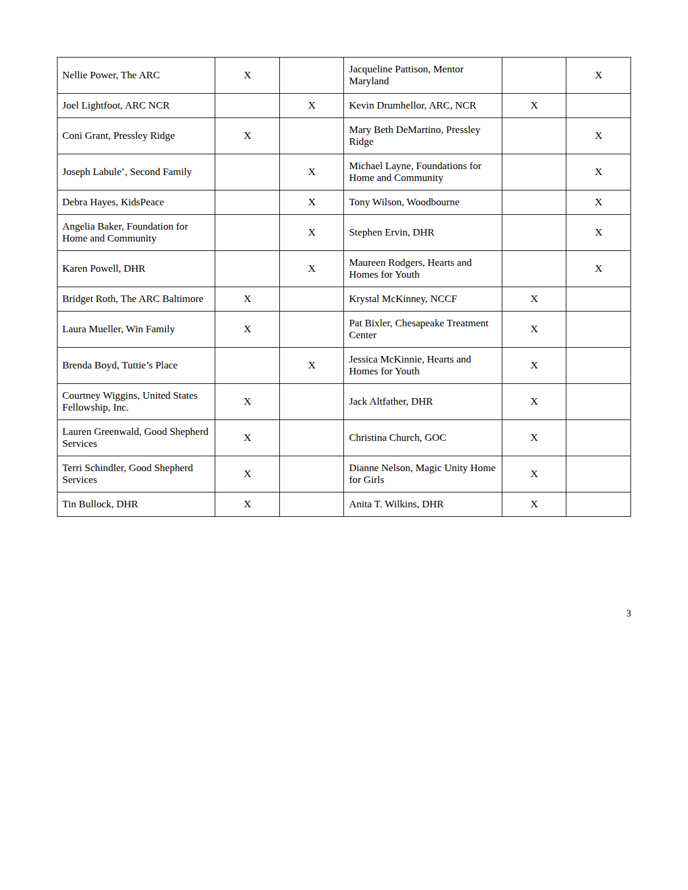| Nellie Power, The ARC | X | | Jacqueline Pattison, Mentor Maryland | | X |
| Joel Lightfoot, ARC NCR | | X | Kevin Drumhellor, ARC, NCR | X | |
| Coni Grant, Pressley Ridge | X | | Mary Beth DeMartino, Pressley Ridge | | X |
| Joseph Labule’, Second Family | | X | Michael Layne, Foundations for Home and Community | | X |
| Debra Hayes, KidsPeace | | X | Tony Wilson, Woodbourne | | X |
| Angelia Baker, Foundation for Home and Community | | X | Stephen Ervin, DHR | | X |
| Karen Powell, DHR | | X | Maureen Rodgers, Hearts and Homes for Youth | | X |
| Bridget Roth, The ARC Baltimore | X | | Krystal McKinney, NCCF | X | |
| Laura Mueller, Win Family | X | | Pat Bixler, Chesapeake Treatment Center | X | |
| Brenda Boyd, Tuttie’s Place | | X | Jessica McKinnie, Hearts and Homes for Youth | X | |
| Courtney Wiggins, United States Fellowship, Inc. | X | | Jack Altfather, DHR | X | |
| Lauren Greenwald, Good Shepherd Services | X | | Christina Church, GOC | X | |
| Terri Schindler, Good Shepherd Services | X | | Dianne Nelson, Magic Unity Home for Girls | X | |
| Tin Bullock, DHR | X | | Anita T. Wilkins, DHR | X | |
3